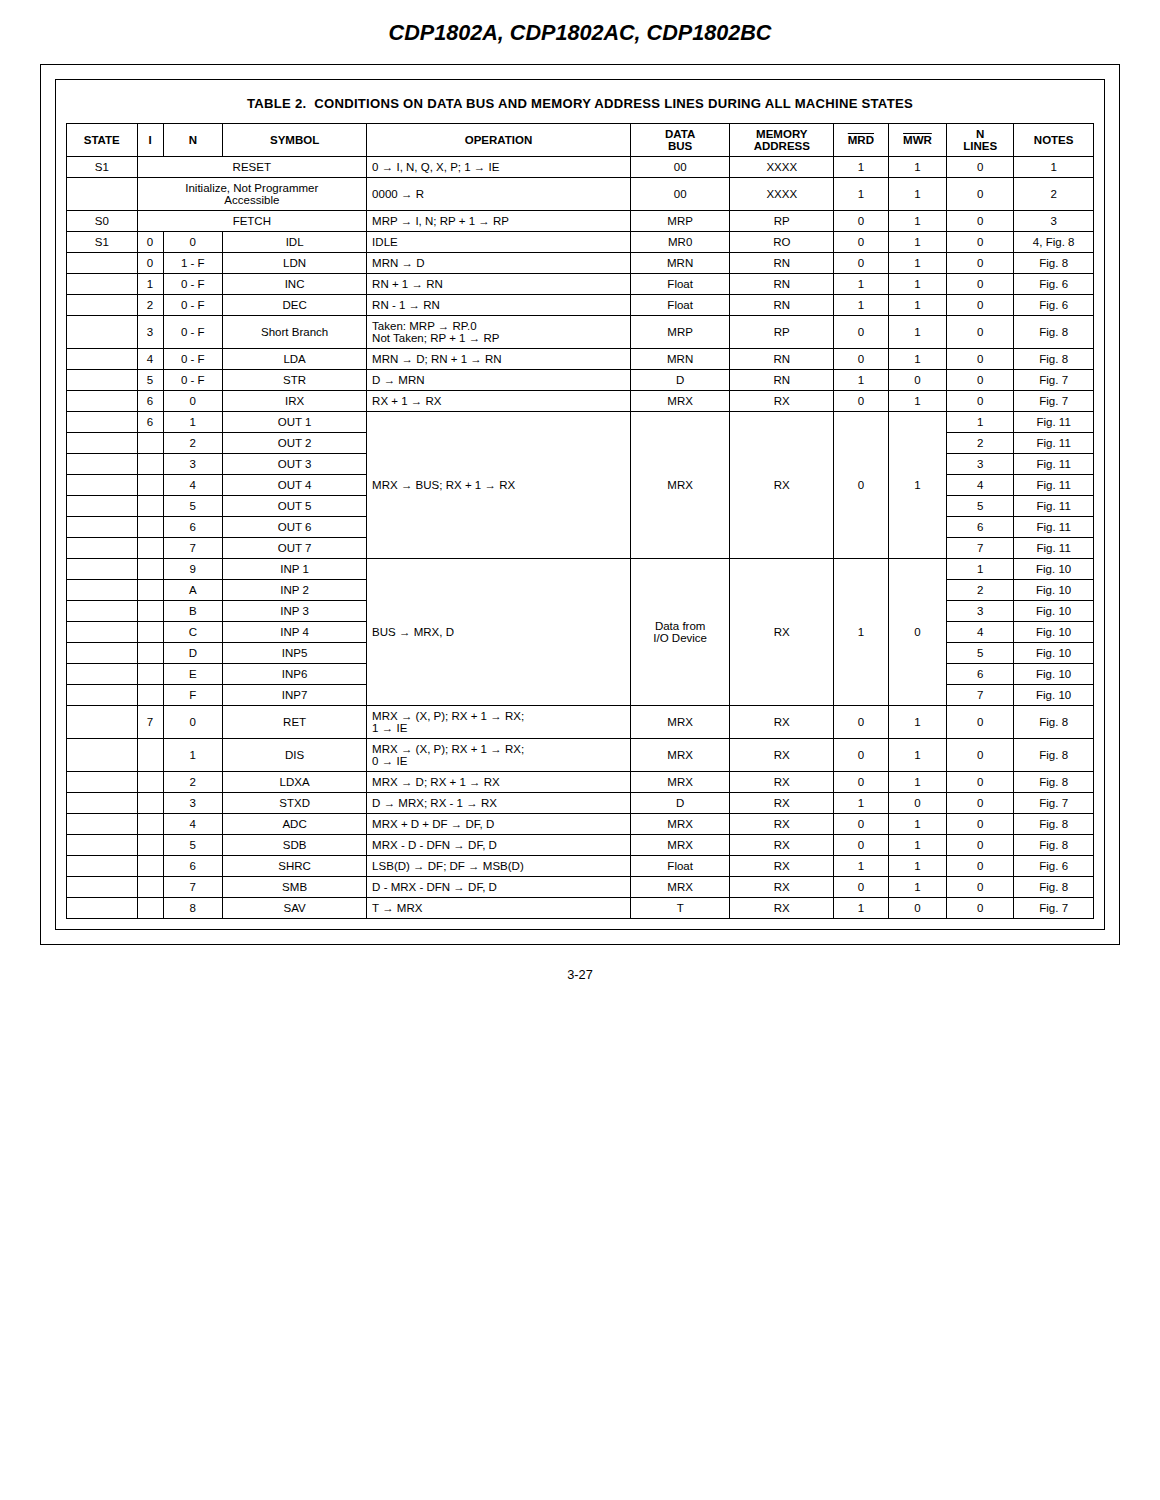CDP1802A, CDP1802AC, CDP1802BC
TABLE 2. CONDITIONS ON DATA BUS AND MEMORY ADDRESS LINES DURING ALL MACHINE STATES
| STATE | I | N | SYMBOL | OPERATION | DATA BUS | MEMORY ADDRESS | MRD | MWR | N LINES | NOTES |
| --- | --- | --- | --- | --- | --- | --- | --- | --- | --- | --- |
| S1 | RESET | 0 → I, N, Q, X, P; 1 → IE | 00 | XXXX | 1 | 1 | 0 | 1 |
| | Initialize, Not Programmer Accessible | 0000 → R | 00 | XXXX | 1 | 1 | 0 | 2 |
| S0 | FETCH | MRP → I, N; RP + 1 → RP | MRP | RP | 0 | 1 | 0 | 3 |
| S1 | 0 | 0 | IDL | IDLE | MR0 | RO | 0 | 1 | 0 | 4, Fig. 8 |
| | 0 | 1 - F | LDN | MRN → D | MRN | RN | 0 | 1 | 0 | Fig. 8 |
| | 1 | 0 - F | INC | RN + 1 → RN | Float | RN | 1 | 1 | 0 | Fig. 6 |
| | 2 | 0 - F | DEC | RN - 1 → RN | Float | RN | 1 | 1 | 0 | Fig. 6 |
| | 3 | 0 - F | Short Branch | Taken: MRP → RP.0 Not Taken; RP + 1 → RP | MRP | RP | 0 | 1 | 0 | Fig. 8 |
| | 4 | 0 - F | LDA | MRN → D; RN + 1 → RN | MRN | RN | 0 | 1 | 0 | Fig. 8 |
| | 5 | 0 - F | STR | D → MRN | D | RN | 1 | 0 | 0 | Fig. 7 |
| | 6 | 0 | IRX | RX + 1 → RX | MRX | RX | 0 | 1 | 0 | Fig. 7 |
| | 6 | 1 | OUT 1 | MRX → BUS; RX + 1 → RX | MRX | RX | 0 | 1 | 1 | Fig. 11 |
| | | 2 | OUT 2 | 2 | Fig. 11 |
| | | 3 | OUT 3 | 3 | Fig. 11 |
| | | 4 | OUT 4 | 4 | Fig. 11 |
| | | 5 | OUT 5 | 5 | Fig. 11 |
| | | 6 | OUT 6 | 6 | Fig. 11 |
| | | 7 | OUT 7 | 7 | Fig. 11 |
| | | 9 | INP 1 | BUS → MRX, D | Data from I/O Device | RX | 1 | 0 | 1 | Fig. 10 |
| | | A | INP 2 | 2 | Fig. 10 |
| | | B | INP 3 | 3 | Fig. 10 |
| | | C | INP 4 | 4 | Fig. 10 |
| | | D | INP5 | 5 | Fig. 10 |
| | | E | INP6 | 6 | Fig. 10 |
| | | F | INP7 | 7 | Fig. 10 |
| | 7 | 0 | RET | MRX → (X, P); RX + 1 → RX; 1 → IE | MRX | RX | 0 | 1 | 0 | Fig. 8 |
| | | 1 | DIS | MRX → (X, P); RX + 1 → RX; 0 → IE | MRX | RX | 0 | 1 | 0 | Fig. 8 |
| | | 2 | LDXA | MRX → D; RX + 1 → RX | MRX | RX | 0 | 1 | 0 | Fig. 8 |
| | | 3 | STXD | D → MRX; RX - 1 → RX | D | RX | 1 | 0 | 0 | Fig. 7 |
| | | 4 | ADC | MRX + D + DF → DF, D | MRX | RX | 0 | 1 | 0 | Fig. 8 |
| | | 5 | SDB | MRX - D - DFN → DF, D | MRX | RX | 0 | 1 | 0 | Fig. 8 |
| | | 6 | SHRC | LSB(D) → DF; DF → MSB(D) | Float | RX | 1 | 1 | 0 | Fig. 6 |
| | | 7 | SMB | D - MRX - DFN → DF, D | MRX | RX | 0 | 1 | 0 | Fig. 8 |
| | | 8 | SAV | T → MRX | T | RX | 1 | 0 | 0 | Fig. 7 |
3-27